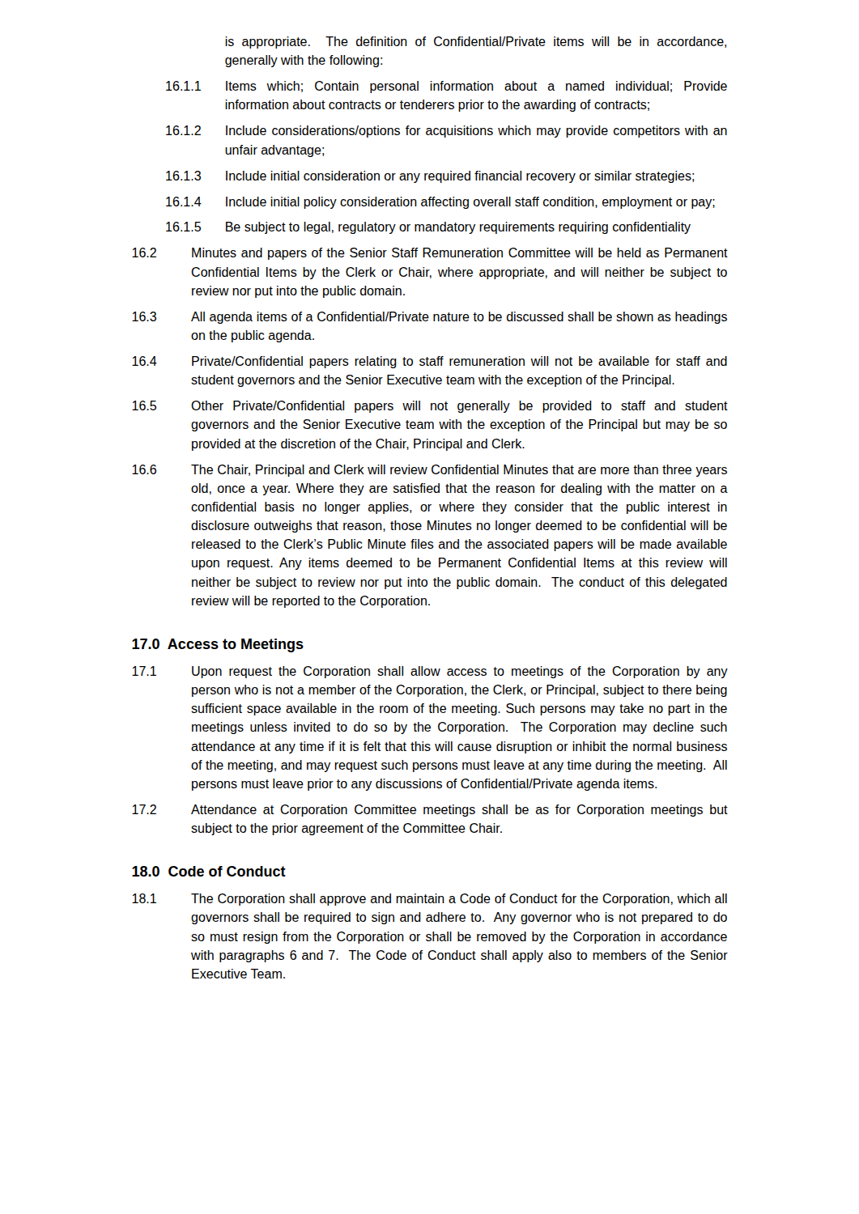is appropriate. The definition of Confidential/Private items will be in accordance, generally with the following:
16.1.1 Items which; Contain personal information about a named individual; Provide information about contracts or tenderers prior to the awarding of contracts;
16.1.2 Include considerations/options for acquisitions which may provide competitors with an unfair advantage;
16.1.3 Include initial consideration or any required financial recovery or similar strategies;
16.1.4 Include initial policy consideration affecting overall staff condition, employment or pay;
16.1.5 Be subject to legal, regulatory or mandatory requirements requiring confidentiality
16.2 Minutes and papers of the Senior Staff Remuneration Committee will be held as Permanent Confidential Items by the Clerk or Chair, where appropriate, and will neither be subject to review nor put into the public domain.
16.3 All agenda items of a Confidential/Private nature to be discussed shall be shown as headings on the public agenda.
16.4 Private/Confidential papers relating to staff remuneration will not be available for staff and student governors and the Senior Executive team with the exception of the Principal.
16.5 Other Private/Confidential papers will not generally be provided to staff and student governors and the Senior Executive team with the exception of the Principal but may be so provided at the discretion of the Chair, Principal and Clerk.
16.6 The Chair, Principal and Clerk will review Confidential Minutes that are more than three years old, once a year. Where they are satisfied that the reason for dealing with the matter on a confidential basis no longer applies, or where they consider that the public interest in disclosure outweighs that reason, those Minutes no longer deemed to be confidential will be released to the Clerk’s Public Minute files and the associated papers will be made available upon request. Any items deemed to be Permanent Confidential Items at this review will neither be subject to review nor put into the public domain. The conduct of this delegated review will be reported to the Corporation.
17.0 Access to Meetings
17.1 Upon request the Corporation shall allow access to meetings of the Corporation by any person who is not a member of the Corporation, the Clerk, or Principal, subject to there being sufficient space available in the room of the meeting. Such persons may take no part in the meetings unless invited to do so by the Corporation. The Corporation may decline such attendance at any time if it is felt that this will cause disruption or inhibit the normal business of the meeting, and may request such persons must leave at any time during the meeting. All persons must leave prior to any discussions of Confidential/Private agenda items.
17.2 Attendance at Corporation Committee meetings shall be as for Corporation meetings but subject to the prior agreement of the Committee Chair.
18.0 Code of Conduct
18.1 The Corporation shall approve and maintain a Code of Conduct for the Corporation, which all governors shall be required to sign and adhere to. Any governor who is not prepared to do so must resign from the Corporation or shall be removed by the Corporation in accordance with paragraphs 6 and 7. The Code of Conduct shall apply also to members of the Senior Executive Team.